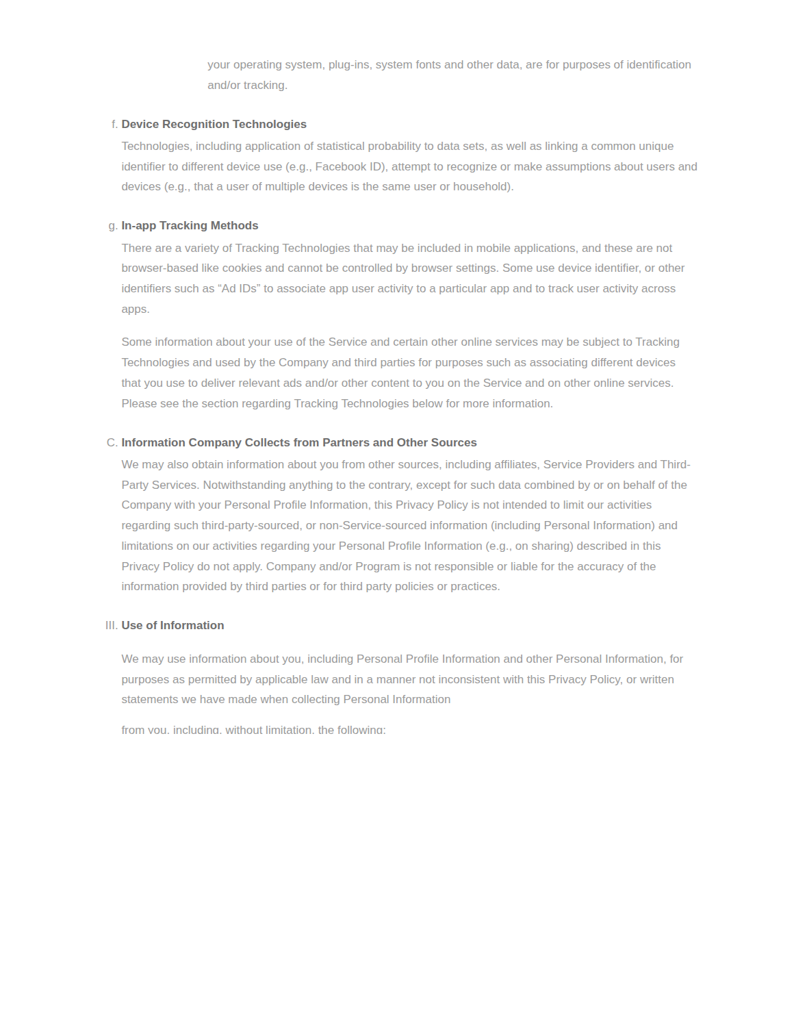your operating system, plug-ins, system fonts and other data, are for purposes of identification and/or tracking.
Device Recognition Technologies Technologies, including application of statistical probability to data sets, as well as linking a common unique identifier to different device use (e.g., Facebook ID), attempt to recognize or make assumptions about users and devices (e.g., that a user of multiple devices is the same user or household).
In-app Tracking Methods There are a variety of Tracking Technologies that may be included in mobile applications, and these are not browser-based like cookies and cannot be controlled by browser settings. Some use device identifier, or other identifiers such as “Ad IDs” to associate app user activity to a particular app and to track user activity across apps.
Some information about your use of the Service and certain other online services may be subject to Tracking Technologies and used by the Company and third parties for purposes such as associating different devices that you use to deliver relevant ads and/or other content to you on the Service and on other online services. Please see the section regarding Tracking Technologies below for more information.
Information Company Collects from Partners and Other Sources We may also obtain information about you from other sources, including affiliates, Service Providers and Third-Party Services. Notwithstanding anything to the contrary, except for such data combined by or on behalf of the Company with your Personal Profile Information, this Privacy Policy is not intended to limit our activities regarding such third-party-sourced, or non-Service-sourced information (including Personal Information) and limitations on our activities regarding your Personal Profile Information (e.g., on sharing) described in this Privacy Policy do not apply. Company and/or Program is not responsible or liable for the accuracy of the information provided by third parties or for third party policies or practices.
Use of Information
We may use information about you, including Personal Profile Information and other Personal Information, for purposes as permitted by applicable law and in a manner not inconsistent with this Privacy Policy, or written statements we have made when collecting Personal Information
from you, including, without limitation, the following: